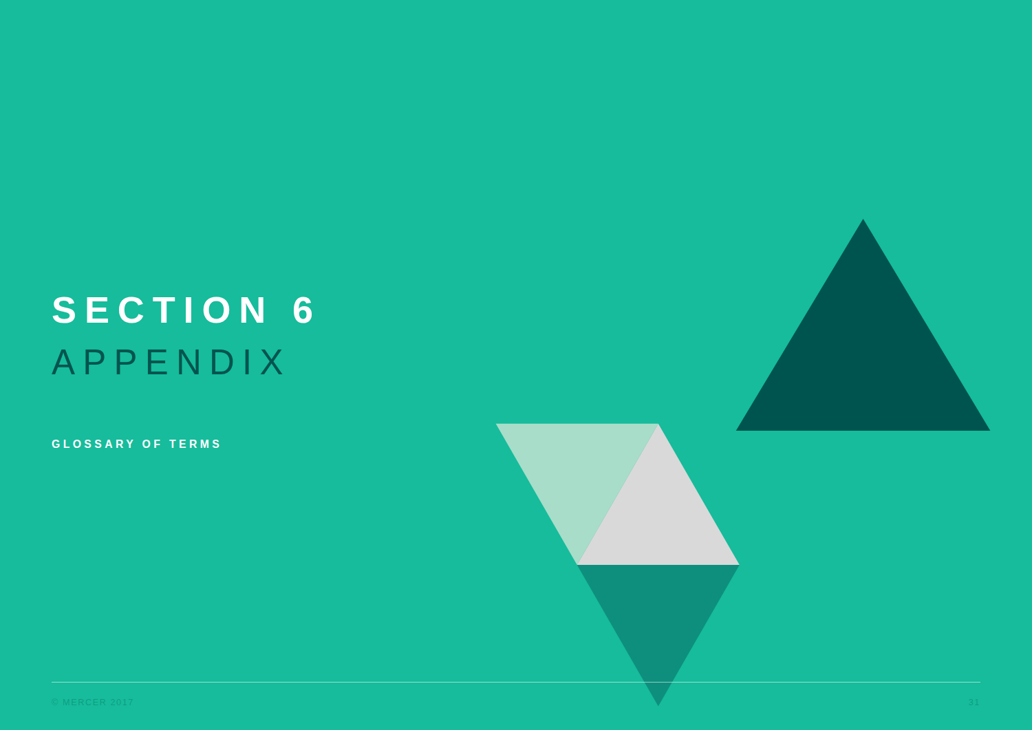SECTION 6
APPENDIX
Glossary of Terms
© MERCER 2017 31